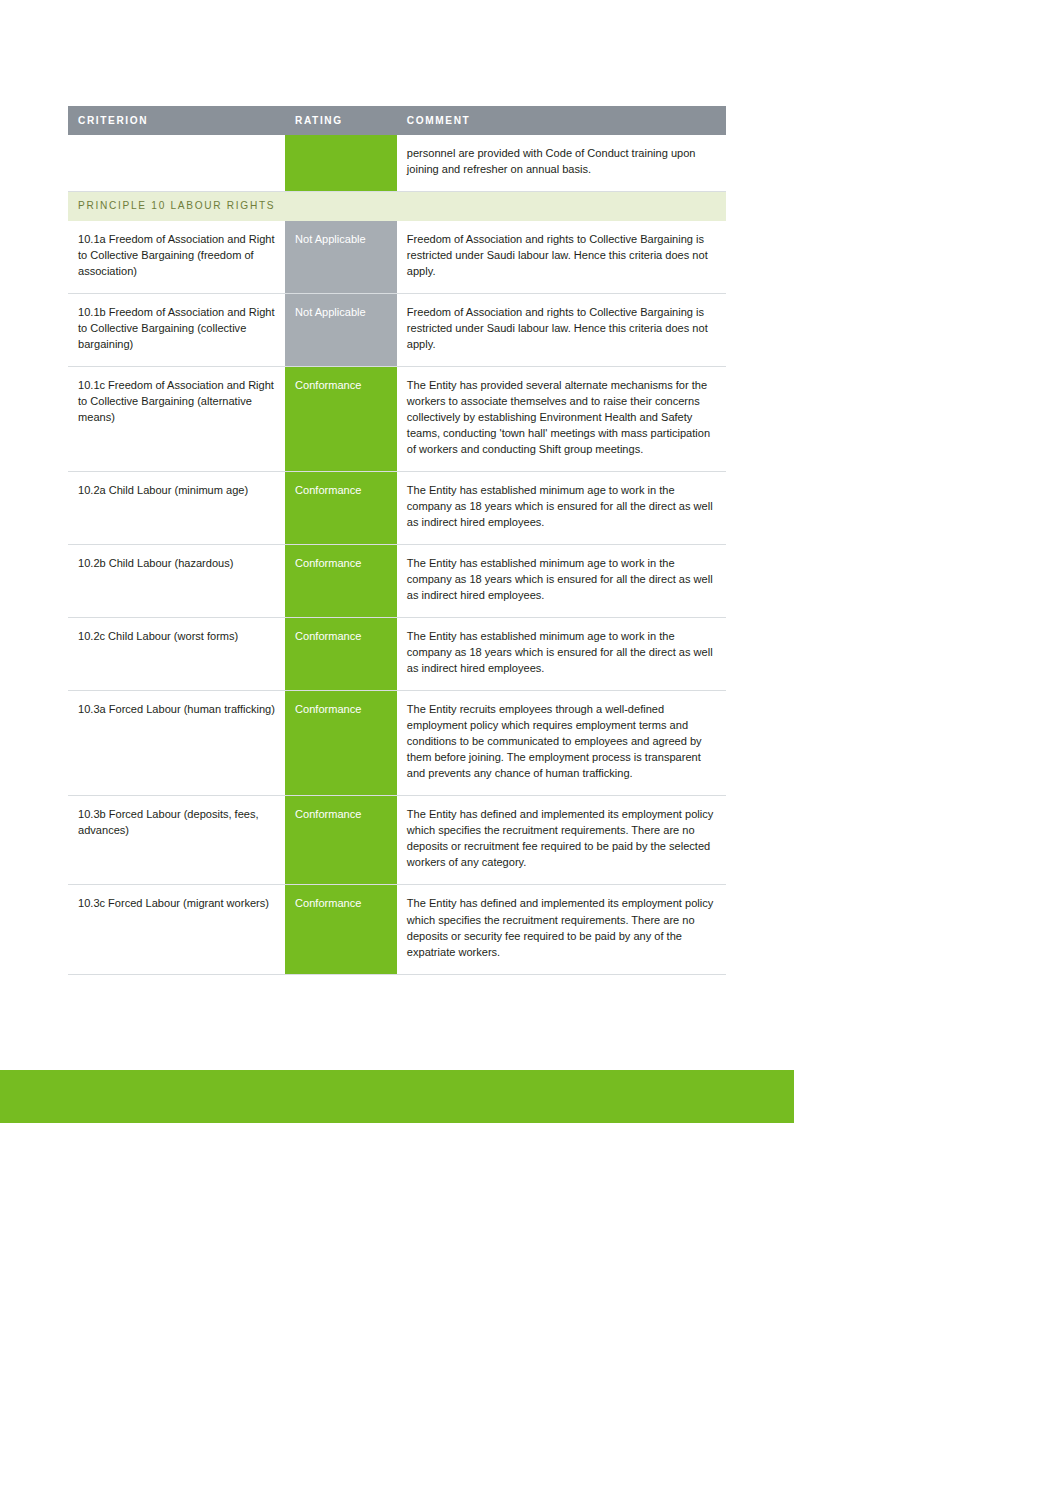| CRITERION | RATING | COMMENT |
| --- | --- | --- |
| | | personnel are provided with Code of Conduct training upon joining and refresher on annual basis. |
| PRINCIPLE 10 LABOUR RIGHTS |
| 10.1a Freedom of Association and Right to Collective Bargaining (freedom of association) | Not Applicable | Freedom of Association and rights to Collective Bargaining is restricted under Saudi labour law. Hence this criteria does not apply. |
| 10.1b Freedom of Association and Right to Collective Bargaining (collective bargaining) | Not Applicable | Freedom of Association and rights to Collective Bargaining is restricted under Saudi labour law. Hence this criteria does not apply. |
| 10.1c Freedom of Association and Right to Collective Bargaining (alternative means) | Conformance | The Entity has provided several alternate mechanisms for the workers to associate themselves and to raise their concerns collectively by establishing Environment Health and Safety teams, conducting 'town hall' meetings with mass participation of workers and conducting Shift group meetings. |
| 10.2a Child Labour (minimum age) | Conformance | The Entity has established minimum age to work in the company as 18 years which is ensured for all the direct as well as indirect hired employees. |
| 10.2b Child Labour (hazardous) | Conformance | The Entity has established minimum age to work in the company as 18 years which is ensured for all the direct as well as indirect hired employees. |
| 10.2c Child Labour (worst forms) | Conformance | The Entity has established minimum age to work in the company as 18 years which is ensured for all the direct as well as indirect hired employees. |
| 10.3a Forced Labour (human trafficking) | Conformance | The Entity recruits employees through a well-defined employment policy which requires employment terms and conditions to be communicated to employees and agreed by them before joining. The employment process is transparent and prevents any chance of human trafficking. |
| 10.3b Forced Labour (deposits, fees, advances) | Conformance | The Entity has defined and implemented its employment policy which specifies the recruitment requirements. There are no deposits or recruitment fee required to be paid by the selected workers of any category. |
| 10.3c Forced Labour (migrant workers) | Conformance | The Entity has defined and implemented its employment policy which specifies the recruitment requirements. There are no deposits or security fee required to be paid by any of the expatriate workers. |